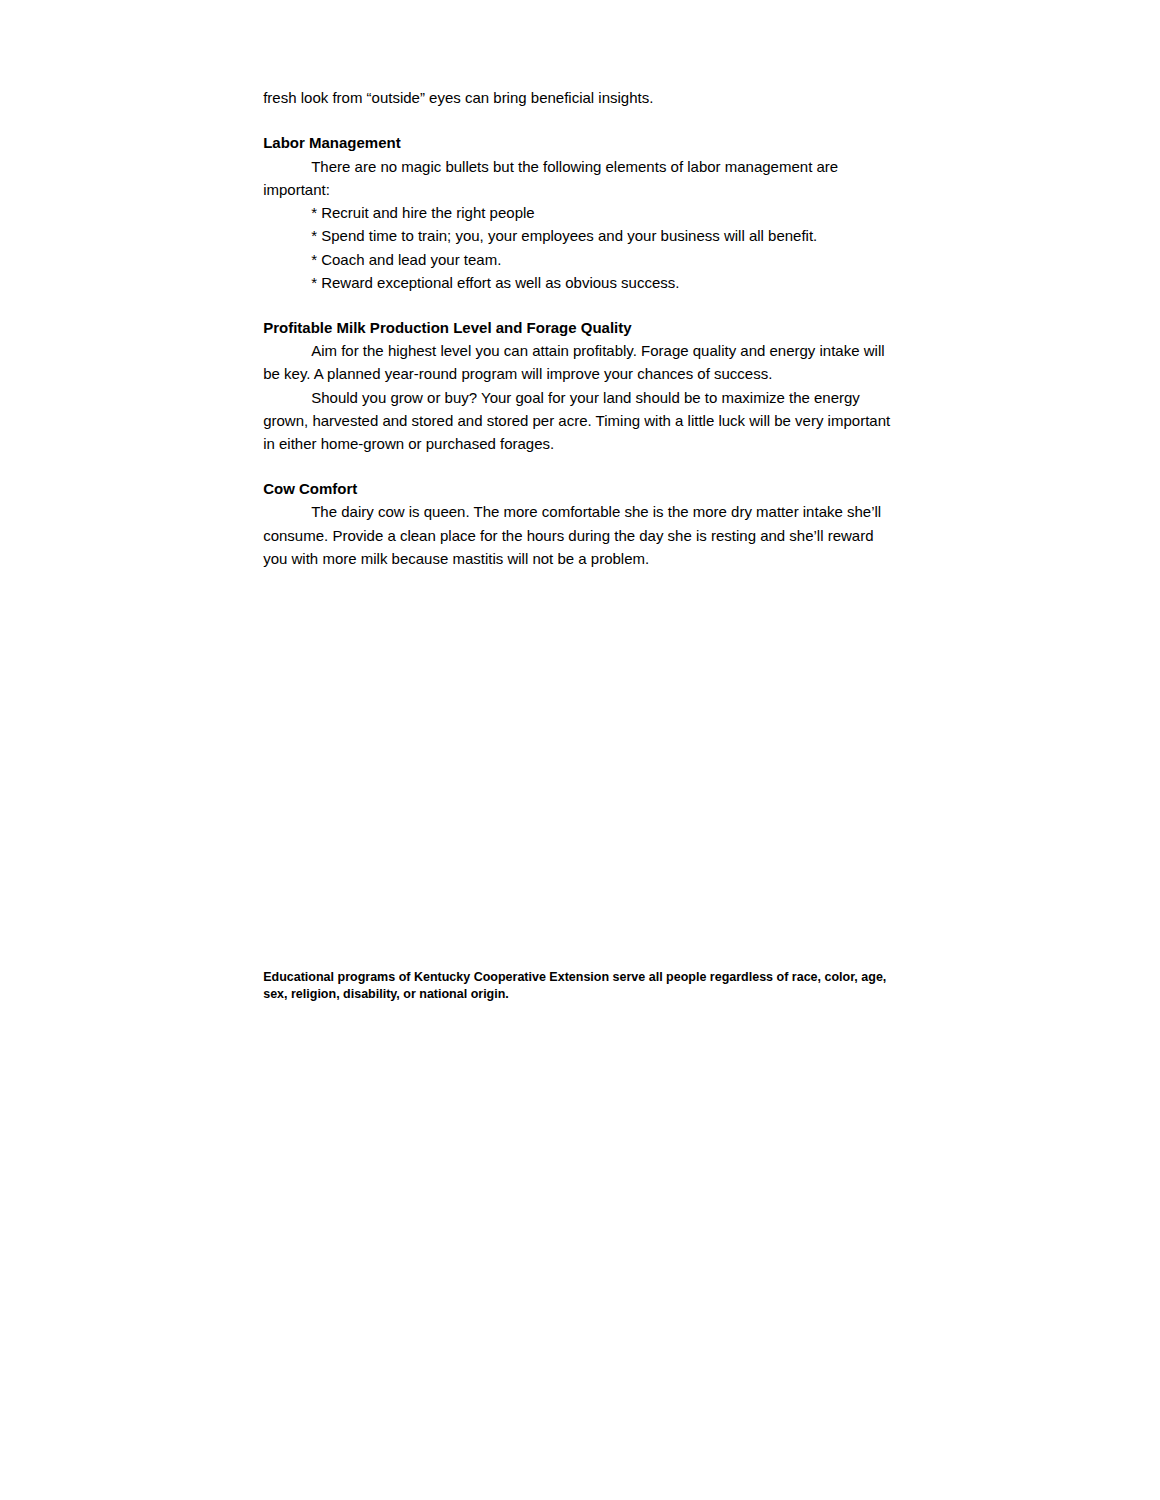fresh look from “outside” eyes can bring beneficial insights.
Labor Management
There are no magic bullets but the following elements of labor management are important:
* Recruit and hire the right people
* Spend time to train; you, your employees and your business will all benefit.
* Coach and lead your team.
* Reward exceptional effort as well as obvious success.
Profitable Milk Production Level and Forage Quality
Aim for the highest level you can attain profitably. Forage quality and energy intake will be key. A planned year-round program will improve your chances of success.
Should you grow or buy? Your goal for your land should be to maximize the energy grown, harvested and stored and stored per acre. Timing with a little luck will be very important in either home-grown or purchased forages.
Cow Comfort
The dairy cow is queen. The more comfortable she is the more dry matter intake she’ll consume. Provide a clean place for the hours during the day she is resting and she’ll reward you with more milk because mastitis will not be a problem.
Educational programs of Kentucky Cooperative Extension serve all people regardless of race, color, age, sex, religion, disability, or national origin.